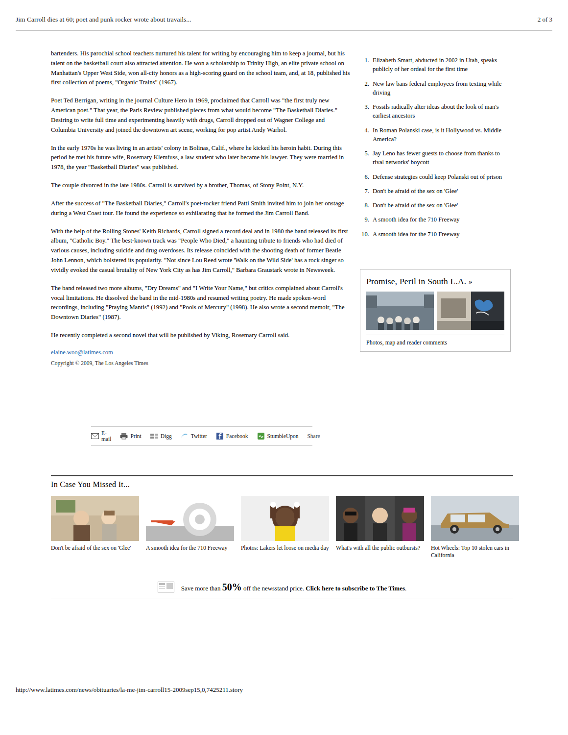Jim Carroll dies at 60; poet and punk rocker wrote about travails... 2 of 3
bartenders. His parochial school teachers nurtured his talent for writing by encouraging him to keep a journal, but his talent on the basketball court also attracted attention. He won a scholarship to Trinity High, an elite private school on Manhattan's Upper West Side, won all-city honors as a high-scoring guard on the school team, and, at 18, published his first collection of poems, "Organic Trains" (1967).
Poet Ted Berrigan, writing in the journal Culture Hero in 1969, proclaimed that Carroll was "the first truly new American poet." That year, the Paris Review published pieces from what would become "The Basketball Diaries." Desiring to write full time and experimenting heavily with drugs, Carroll dropped out of Wagner College and Columbia University and joined the downtown art scene, working for pop artist Andy Warhol.
In the early 1970s he was living in an artists' colony in Bolinas, Calif., where he kicked his heroin habit. During this period he met his future wife, Rosemary Klemfuss, a law student who later became his lawyer. They were married in 1978, the year "Basketball Diaries" was published.
The couple divorced in the late 1980s. Carroll is survived by a brother, Thomas, of Stony Point, N.Y.
After the success of "The Basketball Diaries," Carroll's poet-rocker friend Patti Smith invited him to join her onstage during a West Coast tour. He found the experience so exhilarating that he formed the Jim Carroll Band.
With the help of the Rolling Stones' Keith Richards, Carroll signed a record deal and in 1980 the band released its first album, "Catholic Boy." The best-known track was "People Who Died," a haunting tribute to friends who had died of various causes, including suicide and drug overdoses. Its release coincided with the shooting death of former Beatle John Lennon, which bolstered its popularity. "Not since Lou Reed wrote 'Walk on the Wild Side' has a rock singer so vividly evoked the casual brutality of New York City as has Jim Carroll," Barbara Graustark wrote in Newsweek.
The band released two more albums, "Dry Dreams" and "I Write Your Name," but critics complained about Carroll's vocal limitations. He dissolved the band in the mid-1980s and resumed writing poetry. He made spoken-word recordings, including "Praying Mantis" (1992) and "Pools of Mercury" (1998). He also wrote a second memoir, "The Downtown Diaries" (1987).
He recently completed a second novel that will be published by Viking, Rosemary Carroll said.
elaine.woo@latimes.com
Copyright © 2009, The Los Angeles Times
Elizabeth Smart, abducted in 2002 in Utah, speaks publicly of her ordeal for the first time
New law bans federal employees from texting while driving
Fossils radically alter ideas about the look of man's earliest ancestors
In Roman Polanski case, is it Hollywood vs. Middle America?
Jay Leno has fewer guests to choose from thanks to rival networks' boycott
Defense strategies could keep Polanski out of prison
Don't be afraid of the sex on 'Glee'
Don't be afraid of the sex on 'Glee'
A smooth idea for the 710 Freeway
A smooth idea for the 710 Freeway
Promise, Peril in South L.A. »
Photos, map and reader comments
E-mail
Print
Digg
Twitter
Facebook
StumbleUpon
Share
In Case You Missed It...
Don't be afraid of the sex on 'Glee'
A smooth idea for the 710 Freeway
Photos: Lakers let loose on media day
What's with all the public outbursts?
Hot Wheels: Top 10 stolen cars in California
Save more than 50% off the newsstand price. Click here to subscribe to The Times.
http://www.latimes.com/news/obituaries/la-me-jim-carroll15-2009sep15,0,7425211.story